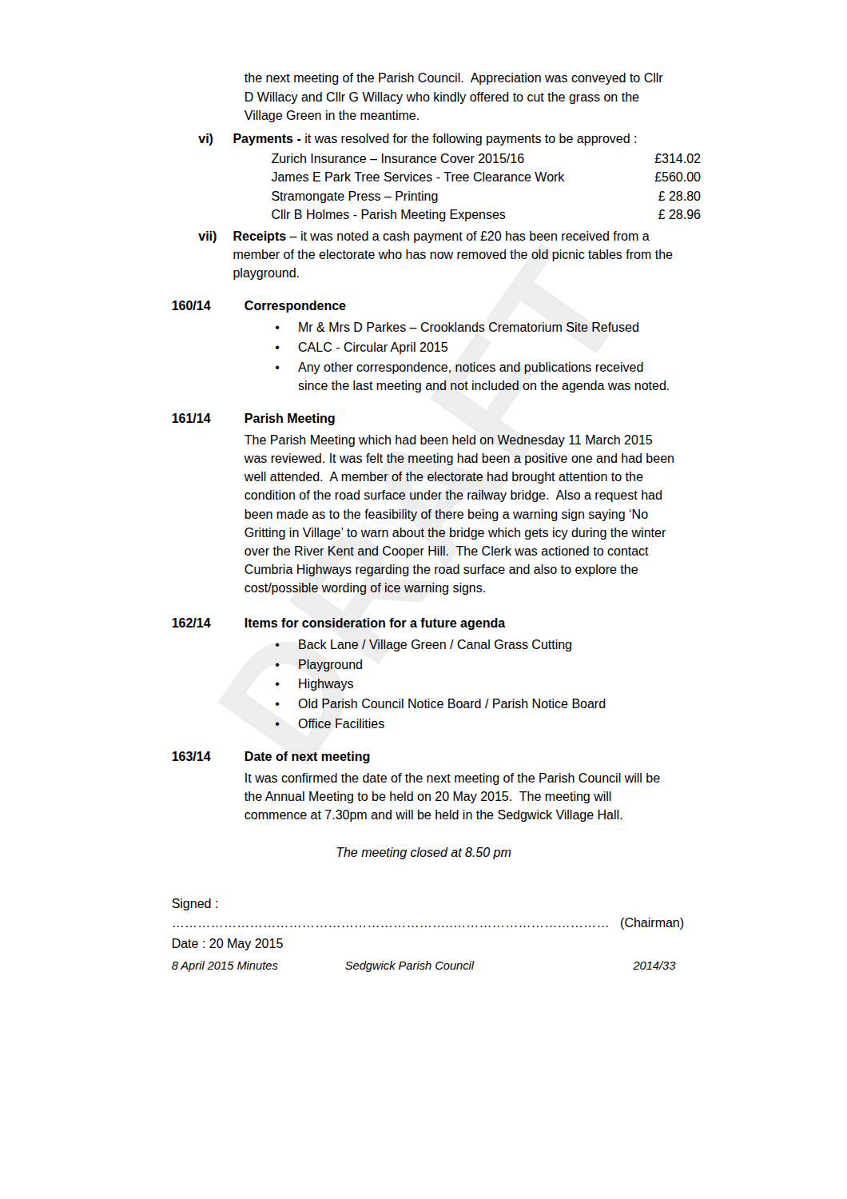DRAFT
the next meeting of the Parish Council. Appreciation was conveyed to Cllr D Willacy and Cllr G Willacy who kindly offered to cut the grass on the Village Green in the meantime.
vi)
Payments - it was resolved for the following payments to be approved :
| Zurich Insurance – Insurance Cover 2015/16 | £314.02 |
| James E Park Tree Services - Tree Clearance Work | £560.00 |
| Stramongate Press – Printing | £ 28.80 |
| Cllr B Holmes - Parish Meeting Expenses | £ 28.96 |
vii)
Receipts – it was noted a cash payment of £20 has been received from a member of the electorate who has now removed the old picnic tables from the playground.
160/14
Correspondence
Mr & Mrs D Parkes – Crooklands Crematorium Site Refused
CALC - Circular April 2015
Any other correspondence, notices and publications received since the last meeting and not included on the agenda was noted.
161/14
Parish Meeting
The Parish Meeting which had been held on Wednesday 11 March 2015 was reviewed. It was felt the meeting had been a positive one and had been well attended. A member of the electorate had brought attention to the condition of the road surface under the railway bridge. Also a request had been made as to the feasibility of there being a warning sign saying ‘No Gritting in Village’ to warn about the bridge which gets icy during the winter over the River Kent and Cooper Hill. The Clerk was actioned to contact Cumbria Highways regarding the road surface and also to explore the cost/possible wording of ice warning signs.
162/14
Items for consideration for a future agenda
Back Lane / Village Green / Canal Grass Cutting
Playground
Highways
Old Parish Council Notice Board / Parish Notice Board
Office Facilities
163/14
Date of next meeting
It was confirmed the date of the next meeting of the Parish Council will be the Annual Meeting to be held on 20 May 2015. The meeting will commence at 7.30pm and will be held in the Sedgwick Village Hall.
The meeting closed at 8.50 pm
Signed : ………………………………………………………..……………………………… (Chairman) Date : 20 May 2015
8 April 2015 Minutes
Sedgwick Parish Council
2014/33